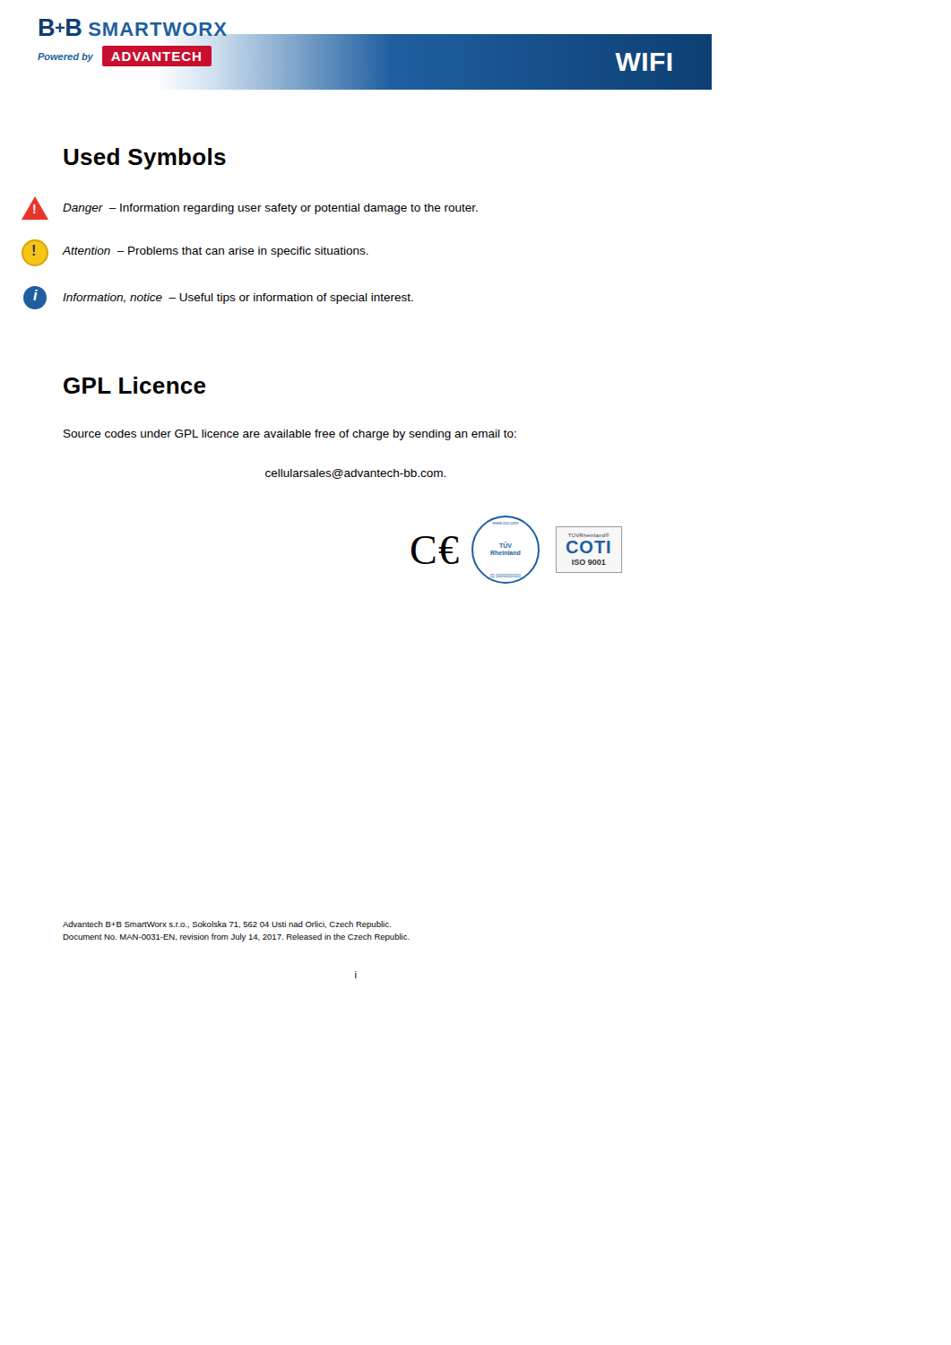WIFI
B+B SMARTWORX
Powered by ADVANTECH
Used Symbols
Danger – Information regarding user safety or potential damage to the router.
Attention – Problems that can arise in specific situations.
Information, notice – Useful tips or information of special interest.
GPL Licence
Source codes under GPL licence are available free of charge by sending an email to:
cellularsales@advantech-bb.com.
C €
www.tuv.com
TÜV
Rheinland
ID 0000000000
TÜVRheinland®
COTI
ISO 9001
Advantech B+B SmartWorx s.r.o., Sokolska 71, 562 04 Usti nad Orlici, Czech Republic.
Document No. MAN-0031-EN, revision from July 14, 2017. Released in the Czech Republic.
i